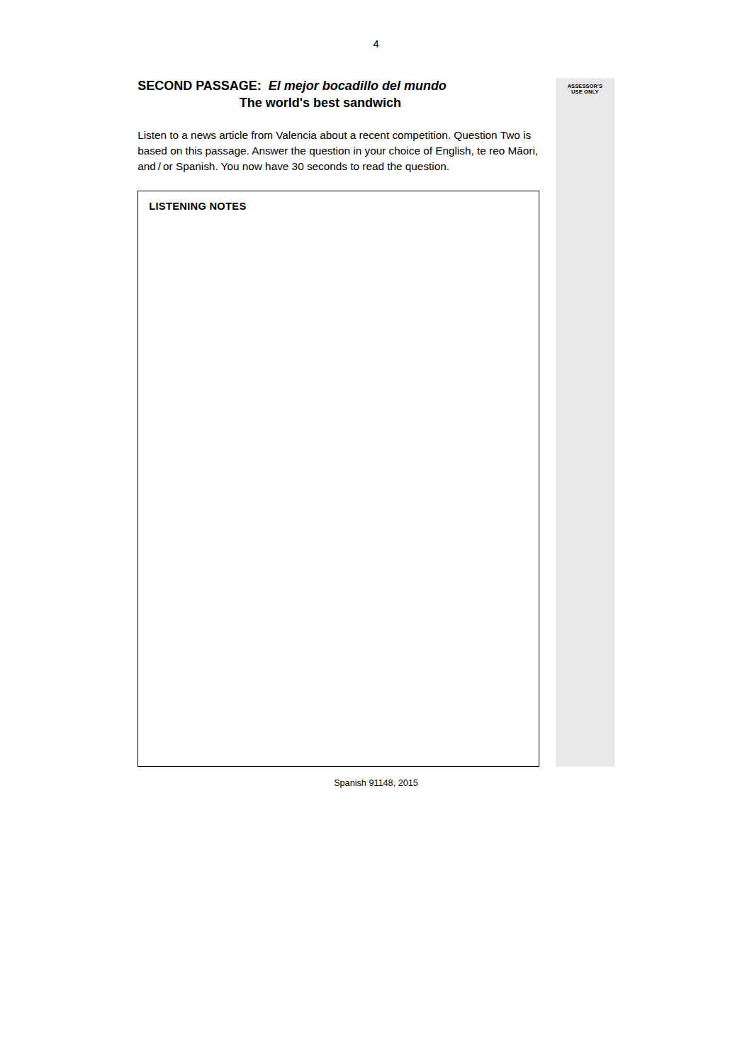4
SECOND PASSAGE: El mejor bocadillo del mundo The world's best sandwich
Listen to a news article from Valencia about a recent competition. Question Two is based on this passage. Answer the question in your choice of English, te reo Māori, and / or Spanish. You now have 30 seconds to read the question.
LISTENING NOTES
ASSESSOR'S
USE ONLY
Spanish 91148, 2015